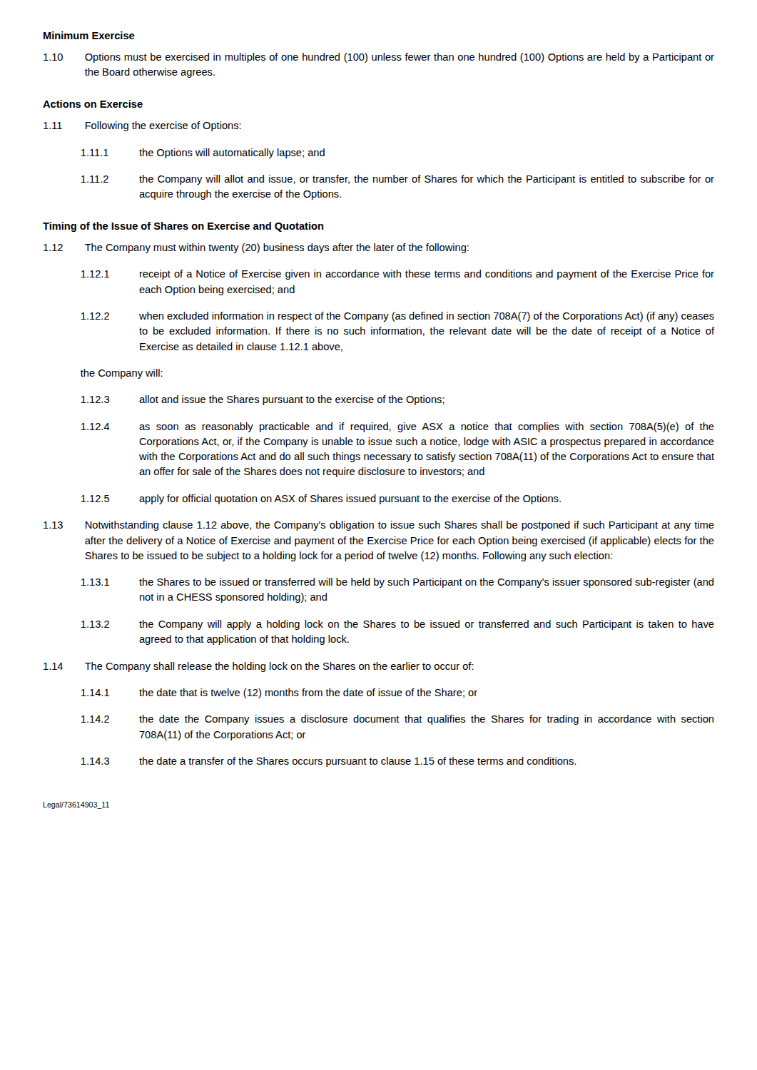Minimum Exercise
1.10
Options must be exercised in multiples of one hundred (100) unless fewer than one hundred (100) Options are held by a Participant or the Board otherwise agrees.
Actions on Exercise
1.11
Following the exercise of Options:
1.11.1
the Options will automatically lapse; and
1.11.2
the Company will allot and issue, or transfer, the number of Shares for which the Participant is entitled to subscribe for or acquire through the exercise of the Options.
Timing of the Issue of Shares on Exercise and Quotation
1.12
The Company must within twenty (20) business days after the later of the following:
1.12.1
receipt of a Notice of Exercise given in accordance with these terms and conditions and payment of the Exercise Price for each Option being exercised; and
1.12.2
when excluded information in respect of the Company (as defined in section 708A(7) of the Corporations Act) (if any) ceases to be excluded information. If there is no such information, the relevant date will be the date of receipt of a Notice of Exercise as detailed in clause 1.12.1 above,
the Company will:
1.12.3
allot and issue the Shares pursuant to the exercise of the Options;
1.12.4
as soon as reasonably practicable and if required, give ASX a notice that complies with section 708A(5)(e) of the Corporations Act, or, if the Company is unable to issue such a notice, lodge with ASIC a prospectus prepared in accordance with the Corporations Act and do all such things necessary to satisfy section 708A(11) of the Corporations Act to ensure that an offer for sale of the Shares does not require disclosure to investors; and
1.12.5
apply for official quotation on ASX of Shares issued pursuant to the exercise of the Options.
1.13
Notwithstanding clause 1.12 above, the Company's obligation to issue such Shares shall be postponed if such Participant at any time after the delivery of a Notice of Exercise and payment of the Exercise Price for each Option being exercised (if applicable) elects for the Shares to be issued to be subject to a holding lock for a period of twelve (12) months. Following any such election:
1.13.1
the Shares to be issued or transferred will be held by such Participant on the Company's issuer sponsored sub-register (and not in a CHESS sponsored holding); and
1.13.2
the Company will apply a holding lock on the Shares to be issued or transferred and such Participant is taken to have agreed to that application of that holding lock.
1.14
The Company shall release the holding lock on the Shares on the earlier to occur of:
1.14.1
the date that is twelve (12) months from the date of issue of the Share; or
1.14.2
the date the Company issues a disclosure document that qualifies the Shares for trading in accordance with section 708A(11) of the Corporations Act; or
1.14.3
the date a transfer of the Shares occurs pursuant to clause 1.15 of these terms and conditions.
Legal/73614903_11